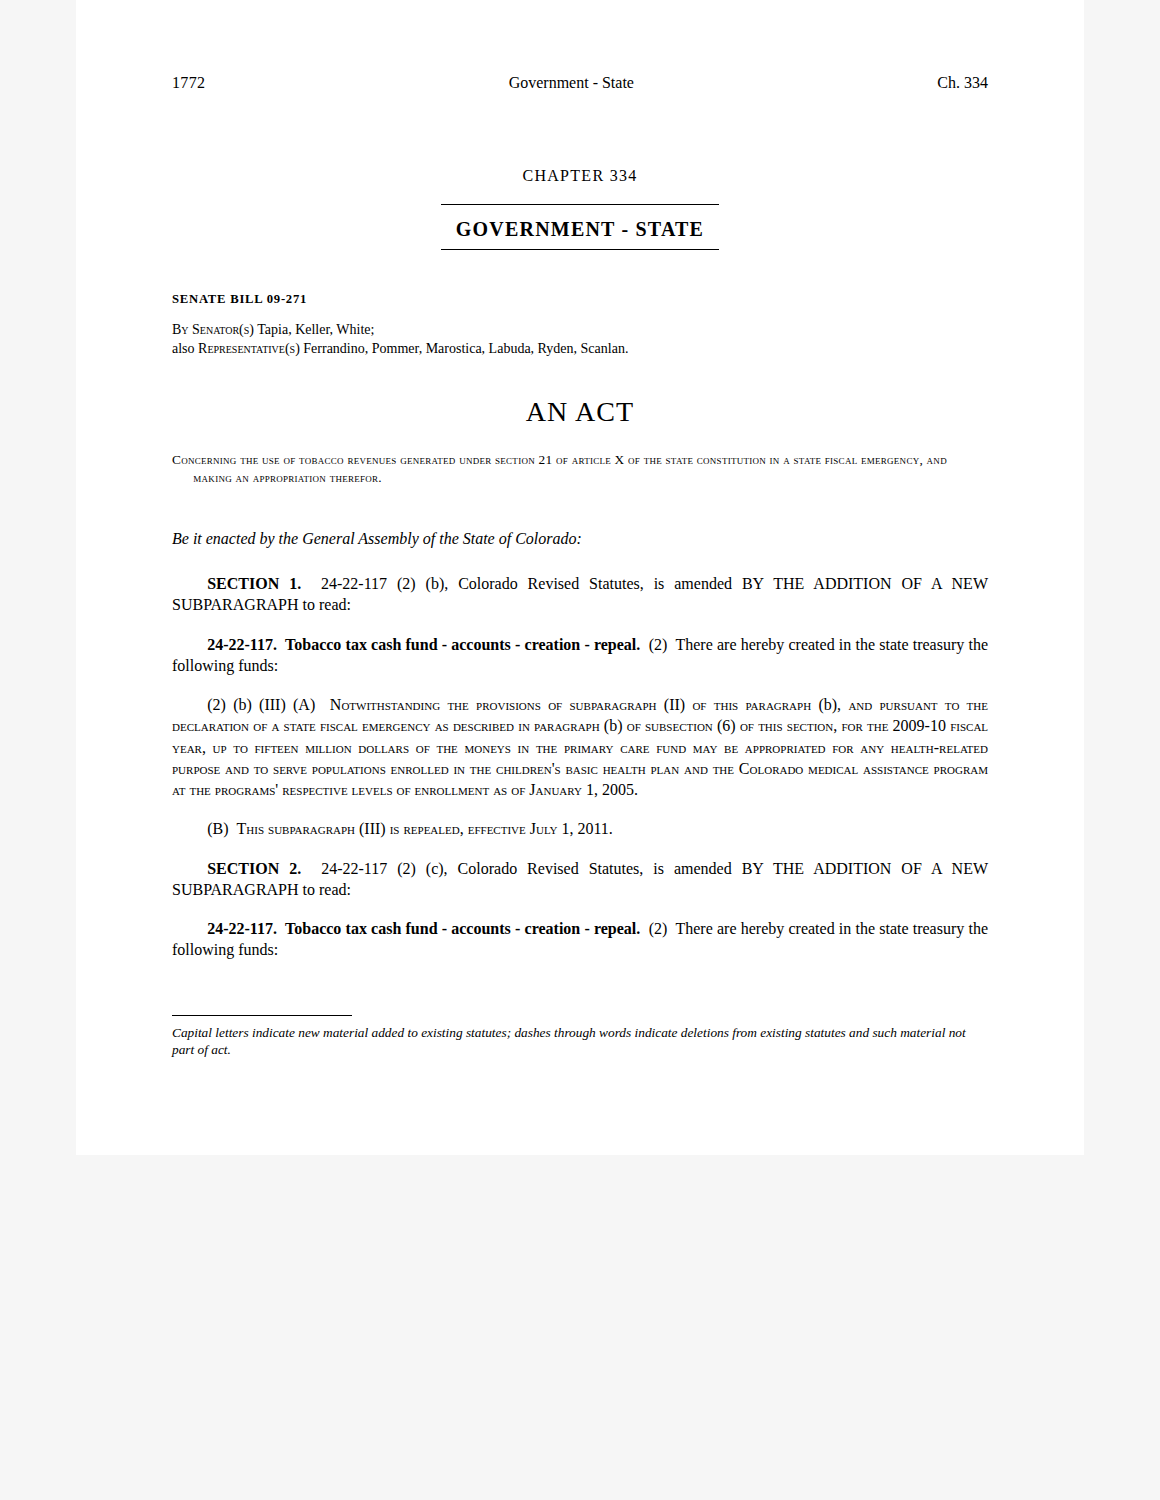1772 Government - State Ch. 334
CHAPTER 334
Government - State
Senate Bill 09-271
By Senator(s) Tapia, Keller, White;
also Representative(s) Ferrandino, Pommer, Marostica, Labuda, Ryden, Scanlan.
AN ACT
Concerning the use of tobacco revenues generated under section 21 of article X of the state constitution in a state fiscal emergency, and making an appropriation therefor.
Be it enacted by the General Assembly of the State of Colorado:
SECTION 1. 24-22-117 (2) (b), Colorado Revised Statutes, is amended BY THE ADDITION OF A NEW SUBPARAGRAPH to read:
24-22-117. Tobacco tax cash fund - accounts - creation - repeal. (2) There are hereby created in the state treasury the following funds:
(2) (b) (III) (A) Notwithstanding the provisions of subparagraph (II) of this paragraph (b), and pursuant to the declaration of a state fiscal emergency as described in paragraph (b) of subsection (6) of this section, for the 2009-10 fiscal year, up to fifteen million dollars of the moneys in the primary care fund may be appropriated for any health-related purpose and to serve populations enrolled in the children's basic health plan and the Colorado medical assistance program at the programs' respective levels of enrollment as of January 1, 2005.
(B) This subparagraph (III) is repealed, effective July 1, 2011.
SECTION 2. 24-22-117 (2) (c), Colorado Revised Statutes, is amended BY THE ADDITION OF A NEW SUBPARAGRAPH to read:
24-22-117. Tobacco tax cash fund - accounts - creation - repeal. (2) There are hereby created in the state treasury the following funds:
Capital letters indicate new material added to existing statutes; dashes through words indicate deletions from existing statutes and such material not part of act.